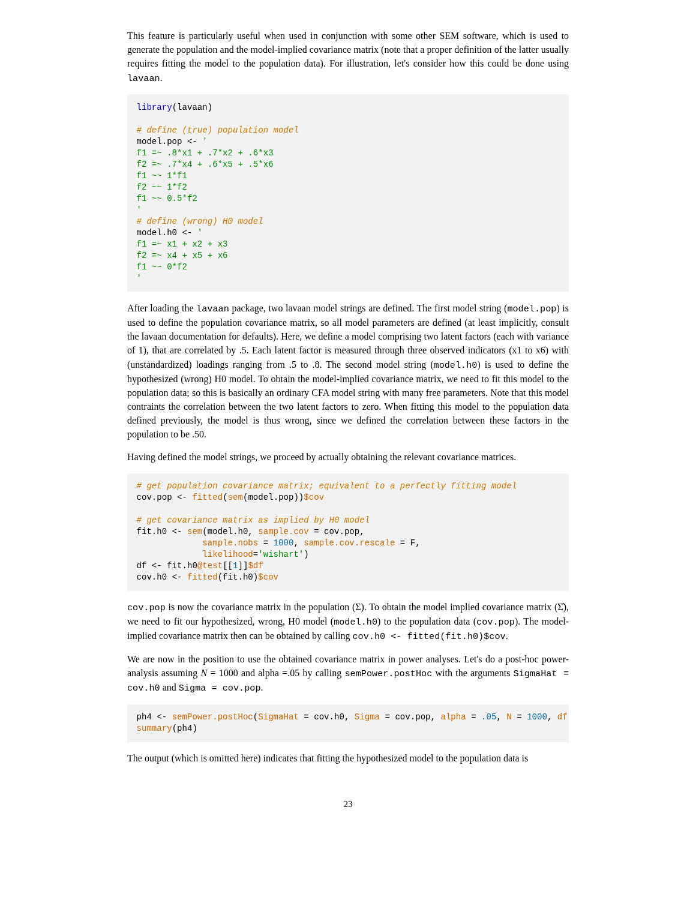This feature is particularly useful when used in conjunction with some other SEM software, which is used to generate the population and the model-implied covariance matrix (note that a proper definition of the latter usually requires fitting the model to the population data). For illustration, let's consider how this could be done using lavaan.
library(lavaan)

# define (true) population model
model.pop <- '
f1 =~ .8*x1 + .7*x2 + .6*x3
f2 =~ .7*x4 + .6*x5 + .5*x6
f1 ~~ 1*f1
f2 ~~ 1*f2
f1 ~~ 0.5*f2
'
# define (wrong) H0 model
model.h0 <- '
f1 =~ x1 + x2 + x3
f2 =~ x4 + x5 + x6
f1 ~~ 0*f2
'
After loading the lavaan package, two lavaan model strings are defined. The first model string (model.pop) is used to define the population covariance matrix, so all model parameters are defined (at least implicitly, consult the lavaan documentation for defaults). Here, we define a model comprising two latent factors (each with variance of 1), that are correlated by .5. Each latent factor is measured through three observed indicators (x1 to x6) with (unstandardized) loadings ranging from .5 to .8. The second model string (model.h0) is used to define the hypothesized (wrong) H0 model. To obtain the model-implied covariance matrix, we need to fit this model to the population data; so this is basically an ordinary CFA model string with many free parameters. Note that this model contraints the correlation between the two latent factors to zero. When fitting this model to the population data defined previously, the model is thus wrong, since we defined the correlation between these factors in the population to be .50.
Having defined the model strings, we proceed by actually obtaining the relevant covariance matrices.
# get population covariance matrix; equivalent to a perfectly fitting model
cov.pop <- fitted(sem(model.pop))$cov

# get covariance matrix as implied by H0 model
fit.h0 <- sem(model.h0, sample.cov = cov.pop,
             sample.nobs = 1000, sample.cov.rescale = F,
             likelihood='wishart')
df <- fit.h0@test[[1]]$df
cov.h0 <- fitted(fit.h0)$cov
cov.pop is now the covariance matrix in the population (Σ). To obtain the model implied covariance matrix (Σ̂), we need to fit our hypothesized, wrong, H0 model (model.h0) to the population data (cov.pop). The model-implied covariance matrix then can be obtained by calling cov.h0 <- fitted(fit.h0)$cov.
We are now in the position to use the obtained covariance matrix in power analyses. Let's do a post-hoc power-analysis assuming N = 1000 and alpha =.05 by calling semPower.postHoc with the arguments SigmaHat = cov.h0 and Sigma = cov.pop.
ph4 <- semPower.postHoc(SigmaHat = cov.h0, Sigma = cov.pop, alpha = .05, N = 1000, df = df)
summary(ph4)
The output (which is omitted here) indicates that fitting the hypothesized model to the population data is
23